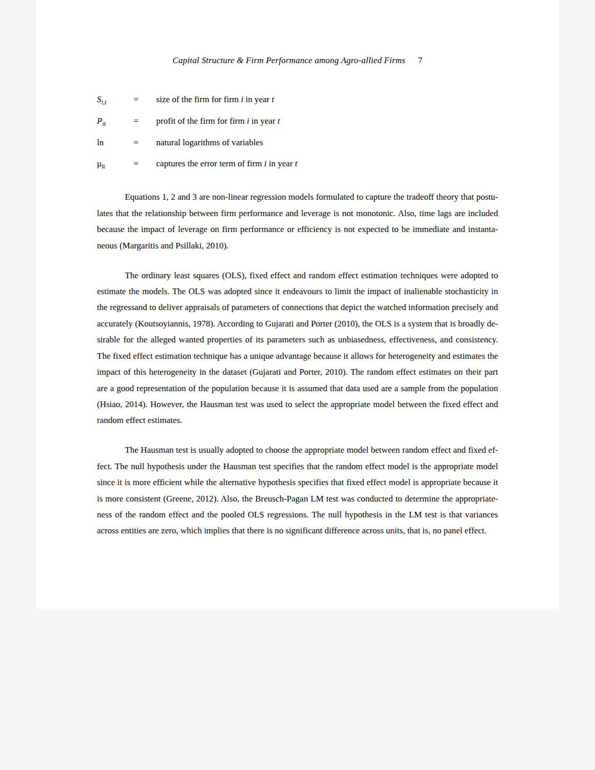Capital Structure & Firm Performance among Agro-allied Firms 7
Si,t
=
size of the firm for firm i in year t
Pit
=
profit of the firm for firm i in year t
ln
=
natural logarithms of variables
μit
=
captures the error term of firm i in year t
Equations 1, 2 and 3 are non-linear regression models formulated to capture the tradeoff theory that postulates that the relationship between firm performance and leverage is not monotonic. Also, time lags are included because the impact of leverage on firm performance or efficiency is not expected to be immediate and instantaneous (Margaritis and Psillaki, 2010).
The ordinary least squares (OLS), fixed effect and random effect estimation techniques were adopted to estimate the models. The OLS was adopted since it endeavours to limit the impact of inalienable stochasticity in the regressand to deliver appraisals of parameters of connections that depict the watched information precisely and accurately (Koutsoyiannis, 1978). According to Gujarati and Porter (2010), the OLS is a system that is broadly desirable for the alleged wanted properties of its parameters such as unbiasedness, effectiveness, and consistency. The fixed effect estimation technique has a unique advantage because it allows for heterogeneity and estimates the impact of this heterogeneity in the dataset (Gujarati and Porter, 2010). The random effect estimates on their part are a good representation of the population because it is assumed that data used are a sample from the population (Hsiao, 2014). However, the Hausman test was used to select the appropriate model between the fixed effect and random effect estimates.
The Hausman test is usually adopted to choose the appropriate model between random effect and fixed effect. The null hypothesis under the Hausman test specifies that the random effect model is the appropriate model since it is more efficient while the alternative hypothesis specifies that fixed effect model is appropriate because it is more consistent (Greene, 2012). Also, the Breusch-Pagan LM test was conducted to determine the appropriateness of the random effect and the pooled OLS regressions. The null hypothesis in the LM test is that variances across entities are zero, which implies that there is no significant difference across units, that is, no panel effect.